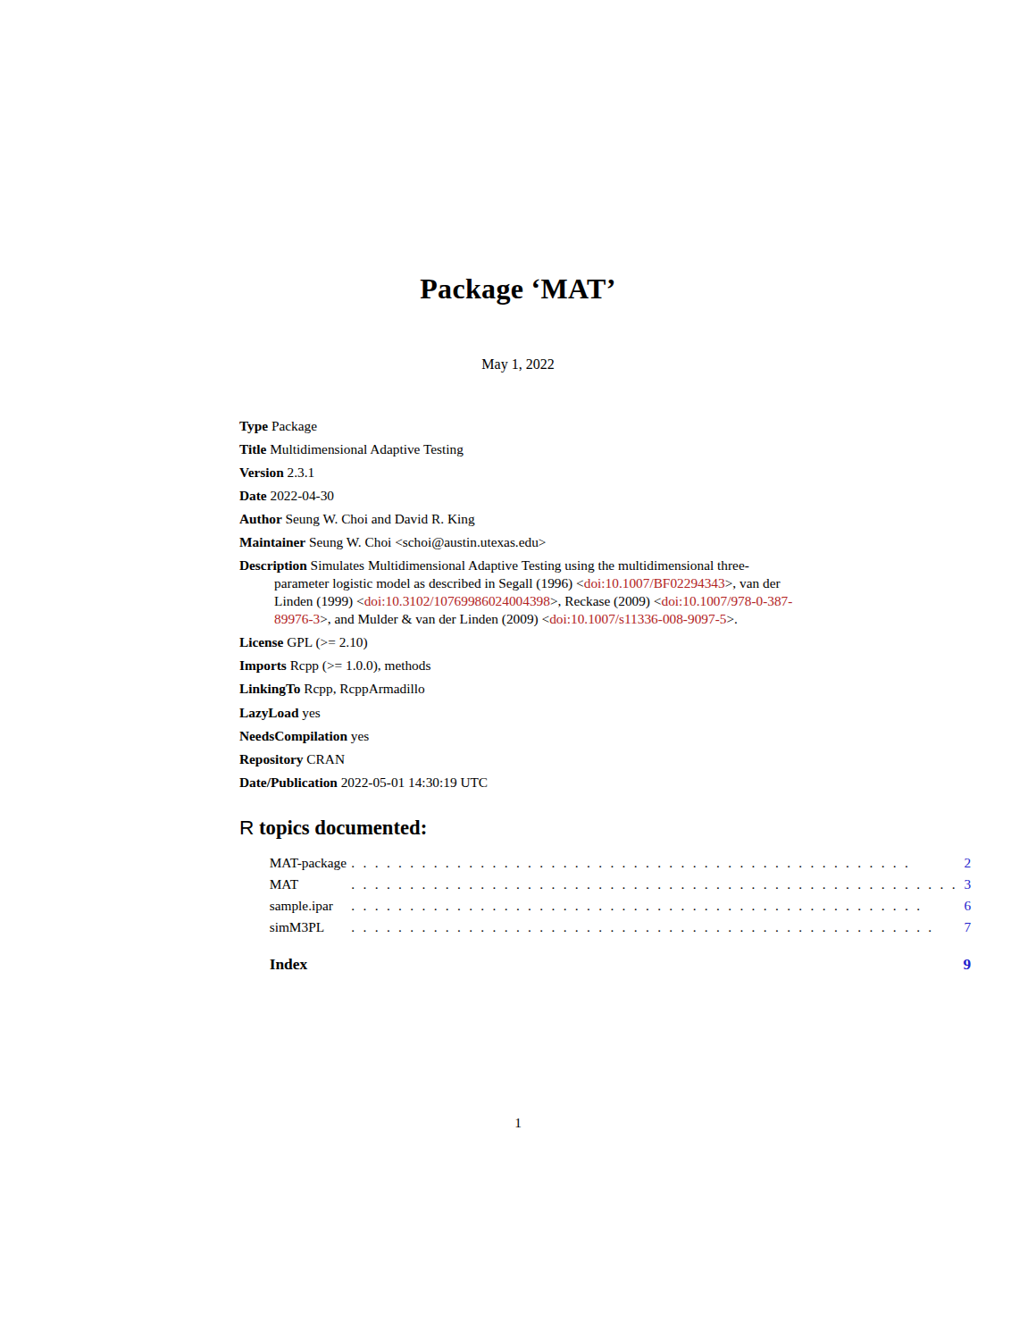Package ‘MAT’
May 1, 2022
Type Package
Title Multidimensional Adaptive Testing
Version 2.3.1
Date 2022-04-30
Author Seung W. Choi and David R. King
Maintainer Seung W. Choi <schoi@austin.utexas.edu>
Description Simulates Multidimensional Adaptive Testing using the multidimensional three-parameter logistic model as described in Segall (1996) <doi:10.1007/BF02294343>, van der Linden (1999) <doi:10.3102/10769986024004398>, Reckase (2009) <doi:10.1007/978-0-387-89976-3>, and Mulder & van der Linden (2009) <doi:10.1007/s11336-008-9097-5>.
License GPL (>= 2.10)
Imports Rcpp (>= 1.0.0), methods
LinkingTo Rcpp, RcppArmadillo
LazyLoad yes
NeedsCompilation yes
Repository CRAN
Date/Publication 2022-05-01 14:30:19 UTC
R topics documented:
| MAT-package | . . . . . . . . . . . . . . . . . . . . . . . . . . . . . . . . . . . . . . . . . . . . . . . . | 2 |
| MAT | . . . . . . . . . . . . . . . . . . . . . . . . . . . . . . . . . . . . . . . . . . . . . . . . . . . . | 3 |
| sample.ipar | . . . . . . . . . . . . . . . . . . . . . . . . . . . . . . . . . . . . . . . . . . . . . . . . . | 6 |
| simM3PL | . . . . . . . . . . . . . . . . . . . . . . . . . . . . . . . . . . . . . . . . . . . . . . . . . . | 7 |
| Index | | 9 |
1